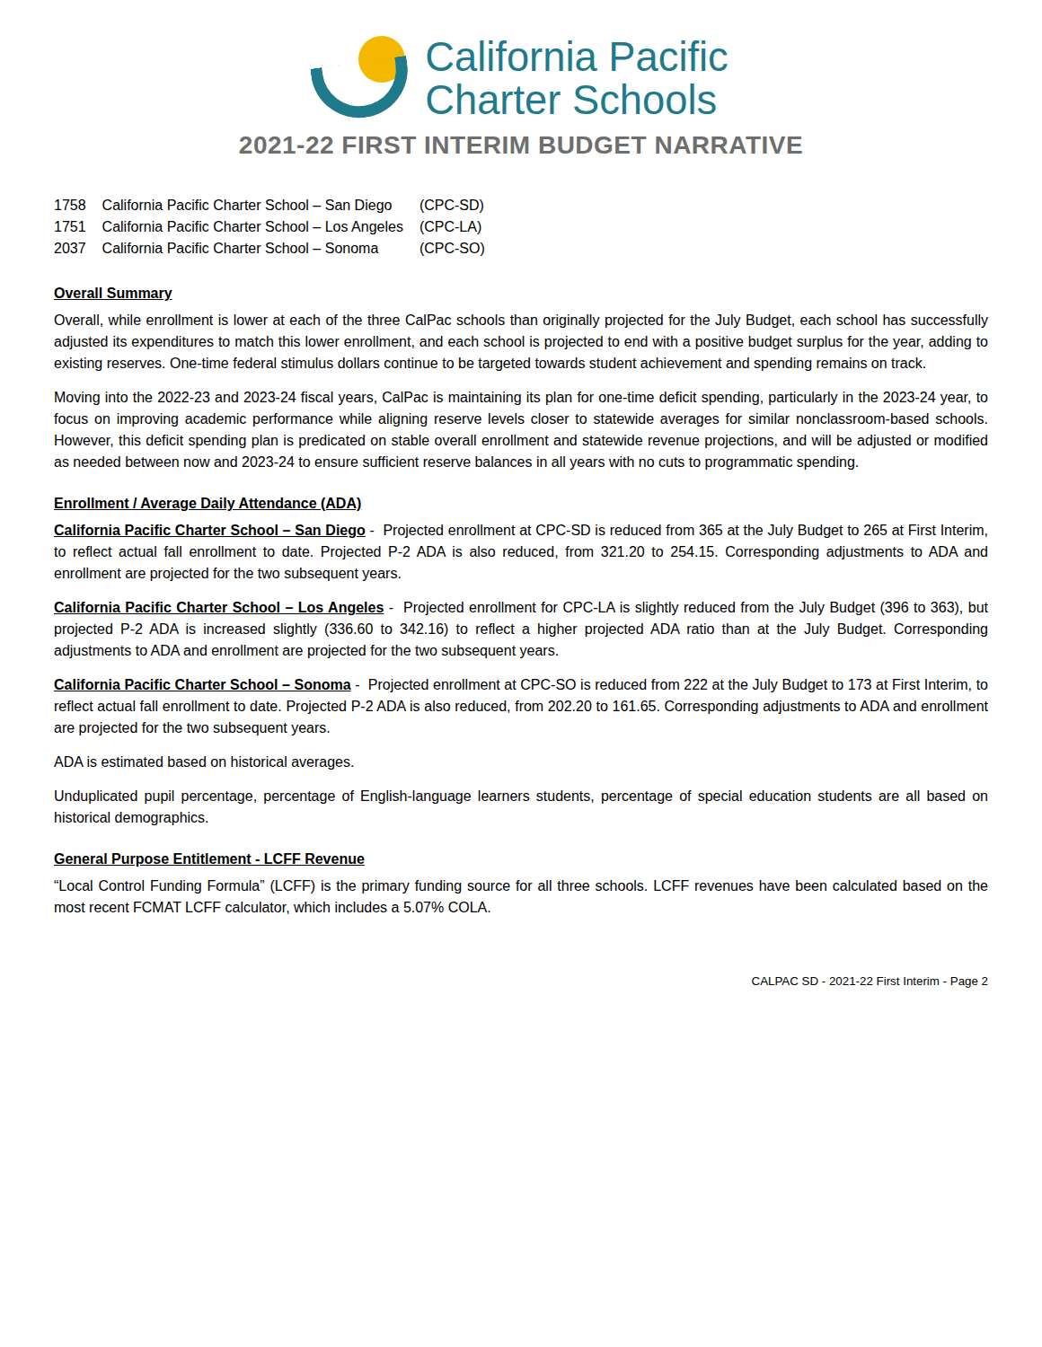California Pacific
Charter Schools
2021-22 FIRST INTERIM BUDGET NARRATIVE
| 1758 | California Pacific Charter School – San Diego | (CPC-SD) |
| 1751 | California Pacific Charter School – Los Angeles | (CPC-LA) |
| 2037 | California Pacific Charter School – Sonoma | (CPC-SO) |
Overall Summary
Overall, while enrollment is lower at each of the three CalPac schools than originally projected for the July Budget, each school has successfully adjusted its expenditures to match this lower enrollment, and each school is projected to end with a positive budget surplus for the year, adding to existing reserves. One-time federal stimulus dollars continue to be targeted towards student achievement and spending remains on track.
Moving into the 2022-23 and 2023-24 fiscal years, CalPac is maintaining its plan for one-time deficit spending, particularly in the 2023-24 year, to focus on improving academic performance while aligning reserve levels closer to statewide averages for similar nonclassroom-based schools. However, this deficit spending plan is predicated on stable overall enrollment and statewide revenue projections, and will be adjusted or modified as needed between now and 2023-24 to ensure sufficient reserve balances in all years with no cuts to programmatic spending.
Enrollment / Average Daily Attendance (ADA)
California Pacific Charter School – San Diego - Projected enrollment at CPC-SD is reduced from 365 at the July Budget to 265 at First Interim, to reflect actual fall enrollment to date. Projected P-2 ADA is also reduced, from 321.20 to 254.15. Corresponding adjustments to ADA and enrollment are projected for the two subsequent years.
California Pacific Charter School – Los Angeles - Projected enrollment for CPC-LA is slightly reduced from the July Budget (396 to 363), but projected P-2 ADA is increased slightly (336.60 to 342.16) to reflect a higher projected ADA ratio than at the July Budget. Corresponding adjustments to ADA and enrollment are projected for the two subsequent years.
California Pacific Charter School – Sonoma - Projected enrollment at CPC-SO is reduced from 222 at the July Budget to 173 at First Interim, to reflect actual fall enrollment to date. Projected P-2 ADA is also reduced, from 202.20 to 161.65. Corresponding adjustments to ADA and enrollment are projected for the two subsequent years.
ADA is estimated based on historical averages.
Unduplicated pupil percentage, percentage of English-language learners students, percentage of special education students are all based on historical demographics.
General Purpose Entitlement - LCFF Revenue
“Local Control Funding Formula” (LCFF) is the primary funding source for all three schools. LCFF revenues have been calculated based on the most recent FCMAT LCFF calculator, which includes a 5.07% COLA.
CALPAC SD - 2021-22 First Interim - Page 2